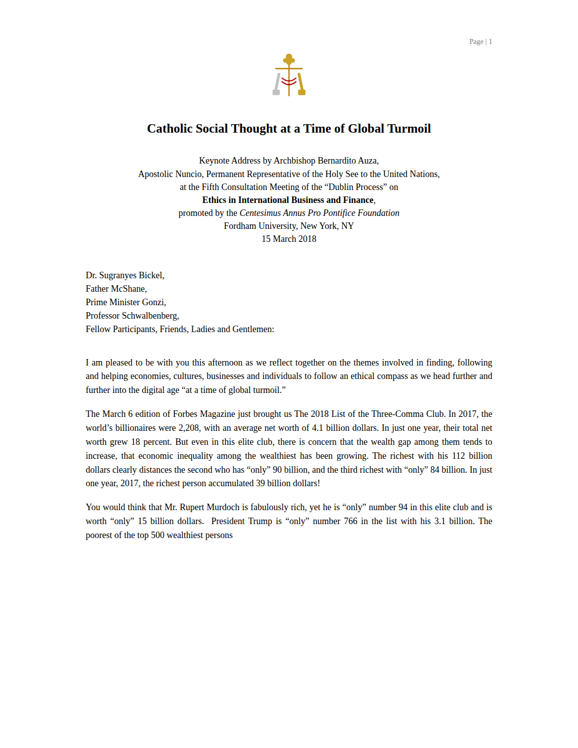Page | 1
Catholic Social Thought at a Time of Global Turmoil
Keynote Address by Archbishop Bernardito Auza,
Apostolic Nuncio, Permanent Representative of the Holy See to the United Nations,
at the Fifth Consultation Meeting of the “Dublin Process” on
Ethics in International Business and Finance,
promoted by the Centesimus Annus Pro Pontifice Foundation
Fordham University, New York, NY
15 March 2018
Dr. Sugranyes Bickel,
Father McShane,
Prime Minister Gonzi,
Professor Schwalbenberg,
Fellow Participants, Friends, Ladies and Gentlemen:
I am pleased to be with you this afternoon as we reflect together on the themes involved in finding, following and helping economies, cultures, businesses and individuals to follow an ethical compass as we head further and further into the digital age “at a time of global turmoil.”
The March 6 edition of Forbes Magazine just brought us The 2018 List of the Three-Comma Club. In 2017, the world’s billionaires were 2,208, with an average net worth of 4.1 billion dollars. In just one year, their total net worth grew 18 percent. But even in this elite club, there is concern that the wealth gap among them tends to increase, that economic inequality among the wealthiest has been growing. The richest with his 112 billion dollars clearly distances the second who has “only” 90 billion, and the third richest with “only” 84 billion. In just one year, 2017, the richest person accumulated 39 billion dollars!
You would think that Mr. Rupert Murdoch is fabulously rich, yet he is “only” number 94 in this elite club and is worth “only” 15 billion dollars. President Trump is “only” number 766 in the list with his 3.1 billion. The poorest of the top 500 wealthiest persons